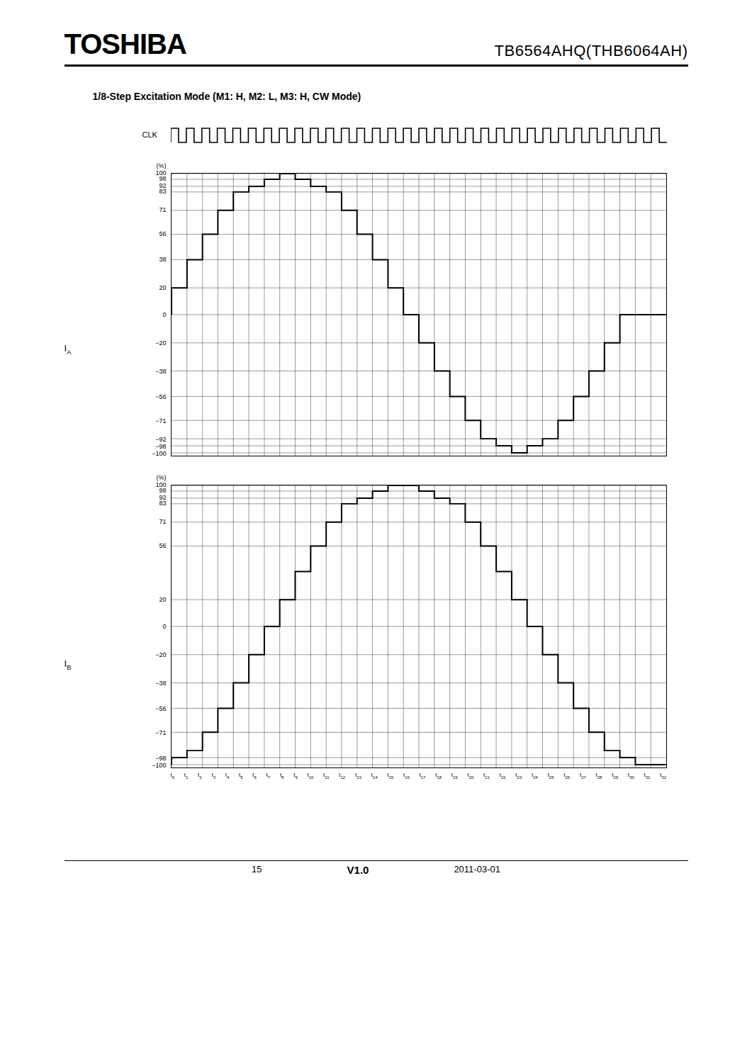TOSHIBA
TB6564AHQ(THB6064AH)
1/8-Step Excitation Mode (M1: H, M2: L, M3: H, CW Mode)
IA
IB
CLK
(%) 100 98 92 83 71 56 38 20 0 −20 −38 −56 −71 −92 −98 −100
(%) 100 98 92 83 71 56 20 0 −20 −38 −56 −71 −98 −100
t0 t1 t2 t3 t4 t5 t6 t7 t8 t9 t10 t11 t12 t13 t14 t15 t16 t17 t18 t19 t20 t21 t22 t23 t24 t25 t26 t27 t28 t29 t30 t31 t32
15
V1.0
2011-03-01